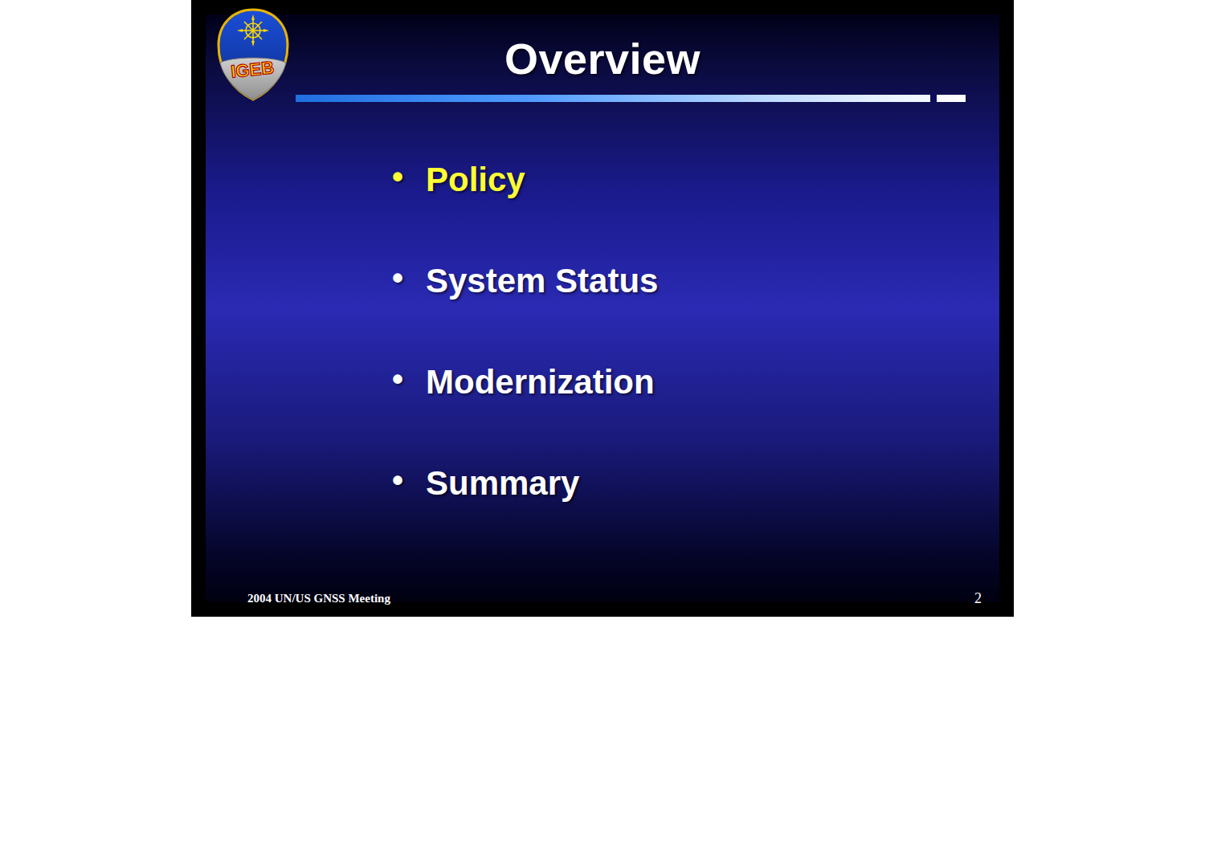IGEB
Overview
Policy
System Status
Modernization
Summary
2004 UN/US GNSS Meeting
2